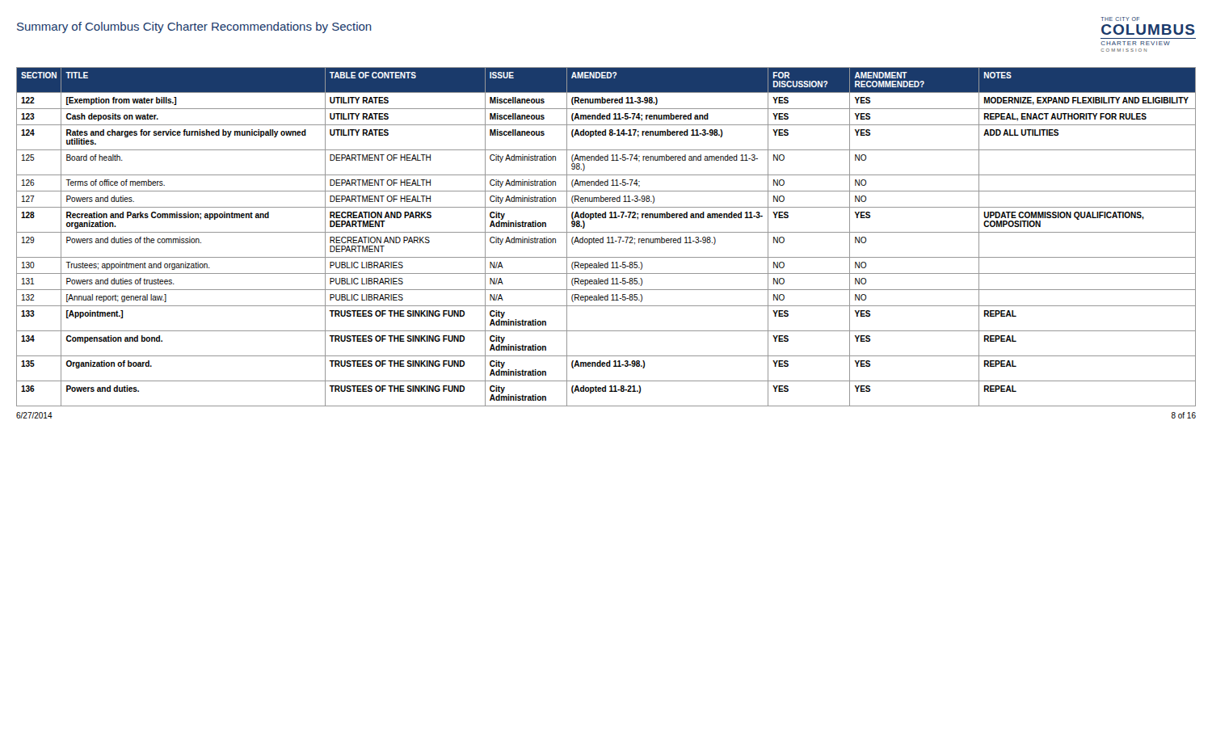Summary of Columbus City Charter Recommendations by Section
THE CITY OF
COLUMBUS
CHARTER REVIEW
COMMISSION
| SECTION | TITLE | TABLE OF CONTENTS | ISSUE | AMENDED? | FOR DISCUSSION? | AMENDMENT RECOMMENDED? | NOTES |
| --- | --- | --- | --- | --- | --- | --- | --- |
| 122 | [Exemption from water bills.] | UTILITY RATES | Miscellaneous | (Renumbered 11-3-98.) | YES | YES | MODERNIZE, EXPAND FLEXIBILITY AND ELIGIBILITY |
| 123 | Cash deposits on water. | UTILITY RATES | Miscellaneous | (Amended 11-5-74; renumbered and | YES | YES | REPEAL, ENACT AUTHORITY FOR RULES |
| 124 | Rates and charges for service furnished by municipally owned utilities. | UTILITY RATES | Miscellaneous | (Adopted 8-14-17; renumbered 11-3-98.) | YES | YES | ADD ALL UTILITIES |
| 125 | Board of health. | DEPARTMENT OF HEALTH | City Administration | (Amended 11-5-74; renumbered and amended 11-3-98.) | NO | NO | |
| 126 | Terms of office of members. | DEPARTMENT OF HEALTH | City Administration | (Amended 11-5-74; | NO | NO | |
| 127 | Powers and duties. | DEPARTMENT OF HEALTH | City Administration | (Renumbered 11-3-98.) | NO | NO | |
| 128 | Recreation and Parks Commission; appointment and organization. | RECREATION AND PARKS DEPARTMENT | City Administration | (Adopted 11-7-72; renumbered and amended 11-3-98.) | YES | YES | UPDATE COMMISSION QUALIFICATIONS, COMPOSITION |
| 129 | Powers and duties of the commission. | RECREATION AND PARKS DEPARTMENT | City Administration | (Adopted 11-7-72; renumbered 11-3-98.) | NO | NO | |
| 130 | Trustees; appointment and organization. | PUBLIC LIBRARIES | N/A | (Repealed 11-5-85.) | NO | NO | |
| 131 | Powers and duties of trustees. | PUBLIC LIBRARIES | N/A | (Repealed 11-5-85.) | NO | NO | |
| 132 | [Annual report; general law.] | PUBLIC LIBRARIES | N/A | (Repealed 11-5-85.) | NO | NO | |
| 133 | [Appointment.] | TRUSTEES OF THE SINKING FUND | City Administration | | YES | YES | REPEAL |
| 134 | Compensation and bond. | TRUSTEES OF THE SINKING FUND | City Administration | | YES | YES | REPEAL |
| 135 | Organization of board. | TRUSTEES OF THE SINKING FUND | City Administration | (Amended 11-3-98.) | YES | YES | REPEAL |
| 136 | Powers and duties. | TRUSTEES OF THE SINKING FUND | City Administration | (Adopted 11-8-21.) | YES | YES | REPEAL |
6/27/2014 8 of 16